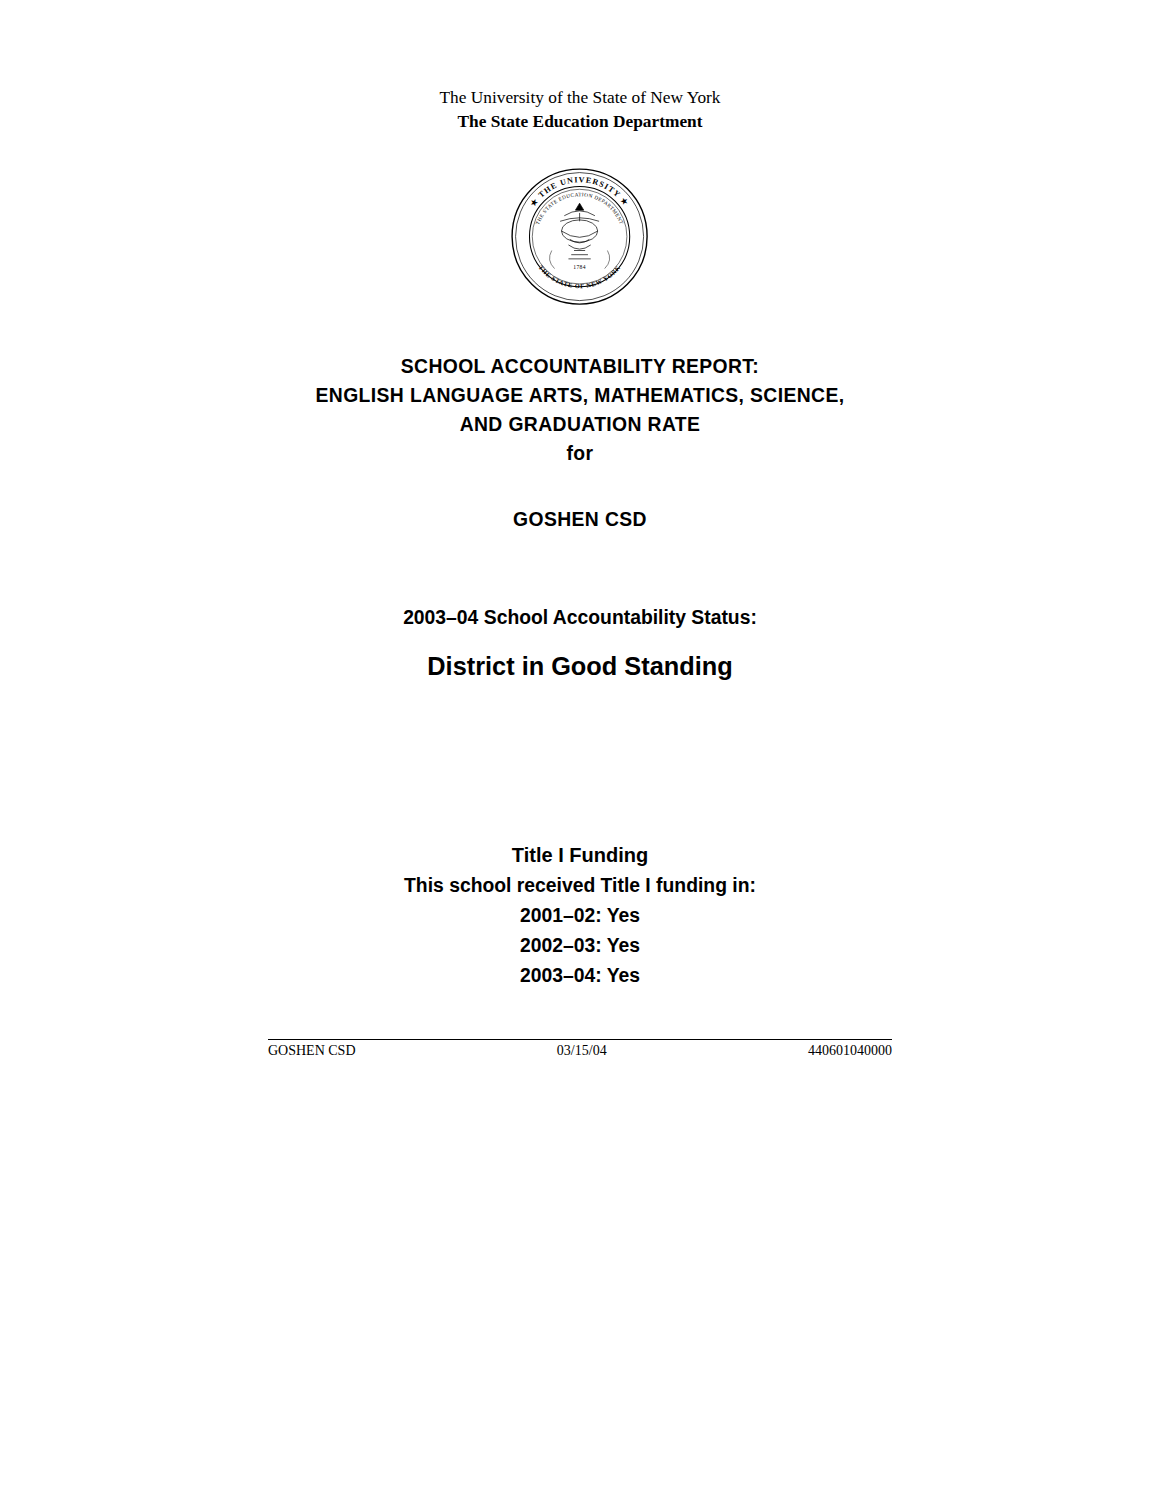The University of the State of New York
The State Education Department
★ THE UNIVERSITY ★ THE STATE OF NEW YORK THE STATE EDUCATION DEPARTMENT 1784
SCHOOL ACCOUNTABILITY REPORT:
ENGLISH LANGUAGE ARTS, MATHEMATICS, SCIENCE,
AND GRADUATION RATE
for
GOSHEN CSD
2003–04 School Accountability Status:
District in Good Standing
Title I Funding
This school received Title I funding in:
2001–02: Yes
2002–03: Yes
2003–04: Yes
GOSHEN CSD
03/15/04
440601040000